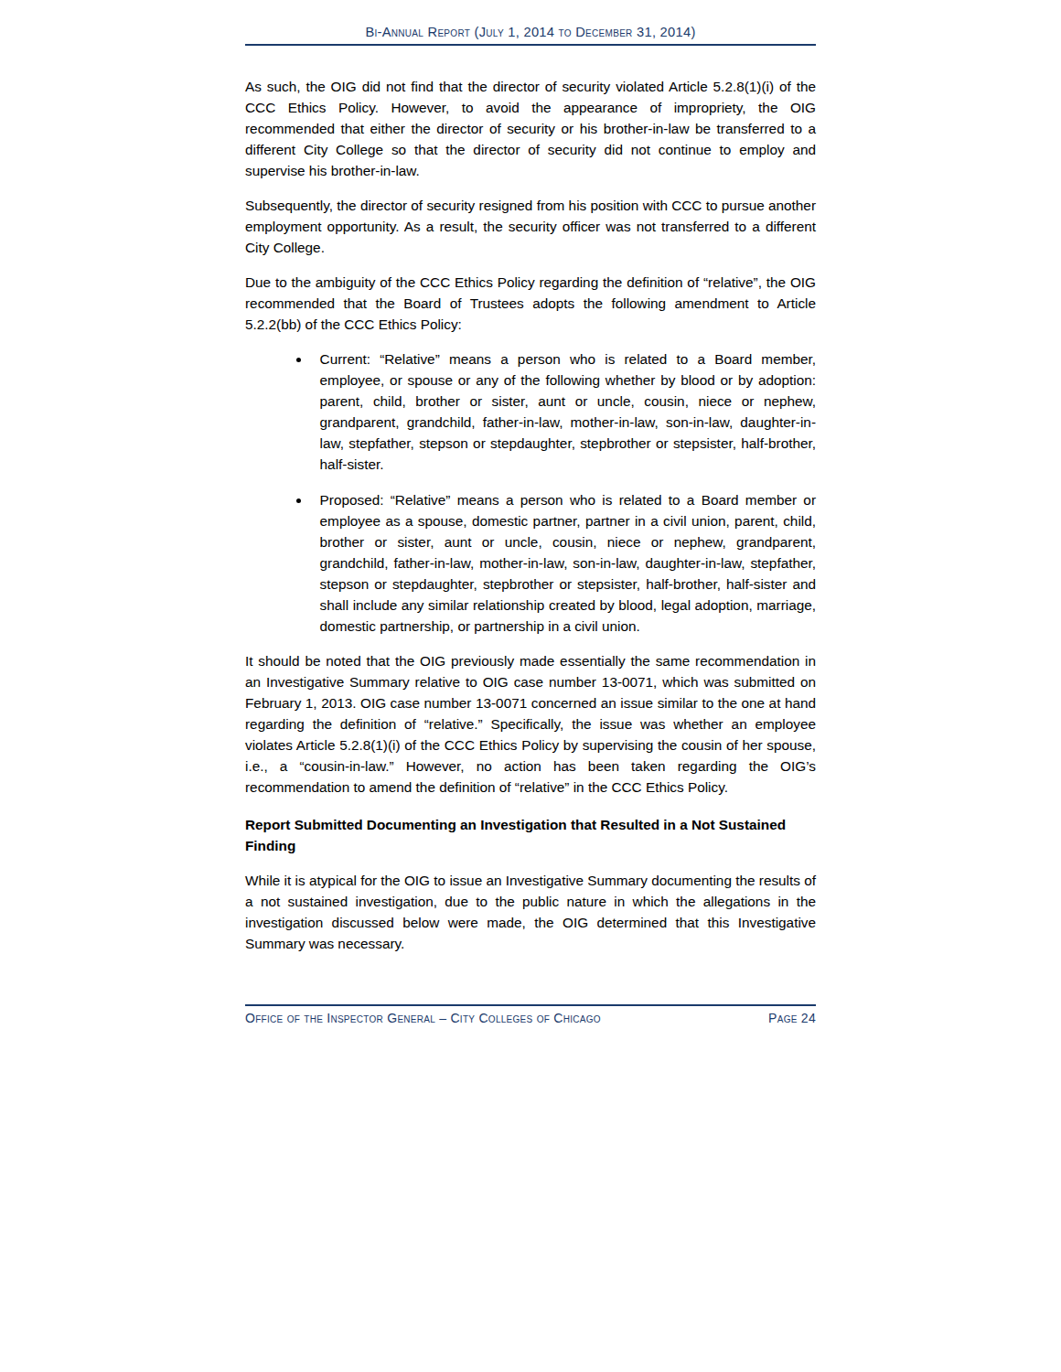Bi-Annual Report (July 1, 2014 to December 31, 2014)
As such, the OIG did not find that the director of security violated Article 5.2.8(1)(i) of the CCC Ethics Policy. However, to avoid the appearance of impropriety, the OIG recommended that either the director of security or his brother-in-law be transferred to a different City College so that the director of security did not continue to employ and supervise his brother-in-law.
Subsequently, the director of security resigned from his position with CCC to pursue another employment opportunity. As a result, the security officer was not transferred to a different City College.
Due to the ambiguity of the CCC Ethics Policy regarding the definition of “relative”, the OIG recommended that the Board of Trustees adopts the following amendment to Article 5.2.2(bb) of the CCC Ethics Policy:
Current: “Relative” means a person who is related to a Board member, employee, or spouse or any of the following whether by blood or by adoption: parent, child, brother or sister, aunt or uncle, cousin, niece or nephew, grandparent, grandchild, father-in-law, mother-in-law, son-in-law, daughter-in-law, stepfather, stepson or stepdaughter, stepbrother or stepsister, half-brother, half-sister.
Proposed: “Relative” means a person who is related to a Board member or employee as a spouse, domestic partner, partner in a civil union, parent, child, brother or sister, aunt or uncle, cousin, niece or nephew, grandparent, grandchild, father-in-law, mother-in-law, son-in-law, daughter-in-law, stepfather, stepson or stepdaughter, stepbrother or stepsister, half-brother, half-sister and shall include any similar relationship created by blood, legal adoption, marriage, domestic partnership, or partnership in a civil union.
It should be noted that the OIG previously made essentially the same recommendation in an Investigative Summary relative to OIG case number 13-0071, which was submitted on February 1, 2013. OIG case number 13-0071 concerned an issue similar to the one at hand regarding the definition of “relative.” Specifically, the issue was whether an employee violates Article 5.2.8(1)(i) of the CCC Ethics Policy by supervising the cousin of her spouse, i.e., a “cousin-in-law.” However, no action has been taken regarding the OIG’s recommendation to amend the definition of “relative” in the CCC Ethics Policy.
Report Submitted Documenting an Investigation that Resulted in a Not Sustained Finding
While it is atypical for the OIG to issue an Investigative Summary documenting the results of a not sustained investigation, due to the public nature in which the allegations in the investigation discussed below were made, the OIG determined that this Investigative Summary was necessary.
Office of the Inspector General – City Colleges of Chicago Page 24